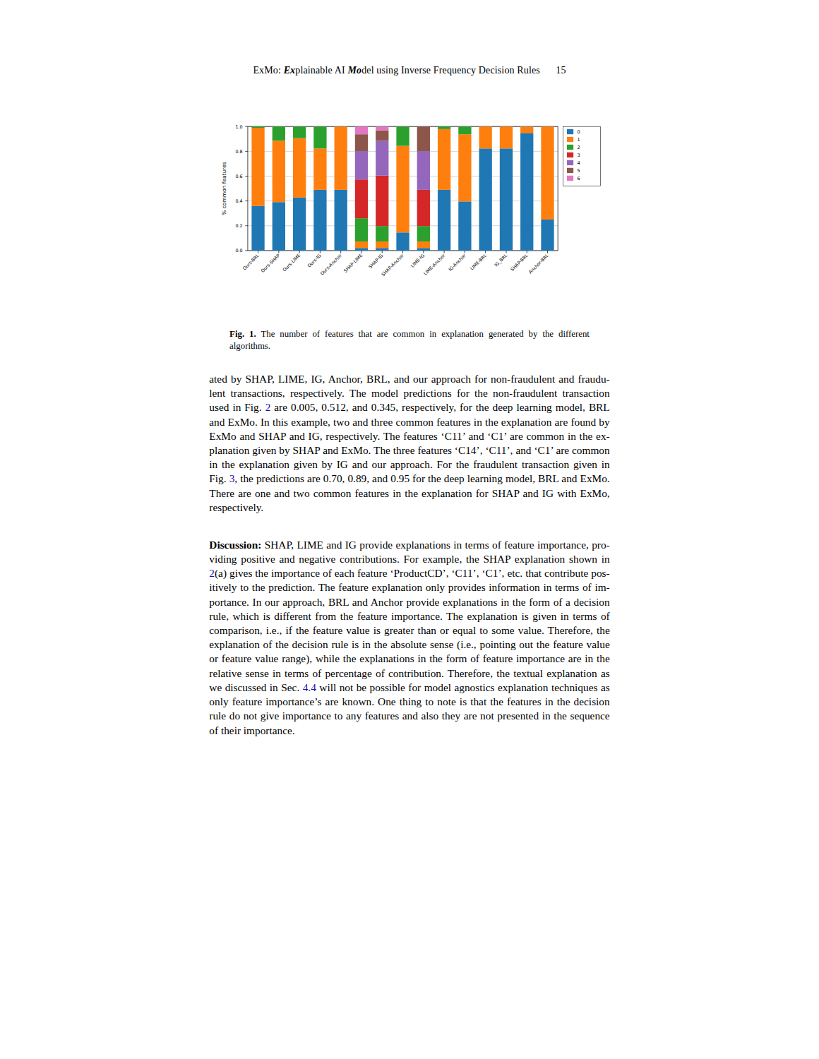ExMo: Explainable AI Model using Inverse Frequency Decision Rules15
0.0 0.2 0.4 0.6 0.8 1.0 % common features Bar 1: Ours-BRL x center 76 Ours-BRL Ours-SHAP Ours-LIME Ours-IG Ours-Anchor SHAP-LIME SHAP-IG SHAP-Anchor LIME-IG LIME-Anchor IG-Anchor LIME-BRL IG_BRL SHAP-BRL Anchor-BRL 0 1 2 3 4 5 6
Fig. 1. The number of features that are common in explanation generated by the different algorithms.
ated by SHAP, LIME, IG, Anchor, BRL, and our approach for non-fraudulent and fraudulent transactions, respectively. The model predictions for the non-fraudulent transaction used in Fig. 2 are 0.005, 0.512, and 0.345, respectively, for the deep learning model, BRL and ExMo. In this example, two and three common features in the explanation are found by ExMo and SHAP and IG, respectively. The features ‘C11’ and ‘C1’ are common in the explanation given by SHAP and ExMo. The three features ‘C14’, ‘C11’, and ‘C1’ are common in the explanation given by IG and our approach. For the fraudulent transaction given in Fig. 3, the predictions are 0.70, 0.89, and 0.95 for the deep learning model, BRL and ExMo. There are one and two common features in the explanation for SHAP and IG with ExMo, respectively.
Discussion: SHAP, LIME and IG provide explanations in terms of feature importance, providing positive and negative contributions. For example, the SHAP explanation shown in 2(a) gives the importance of each feature ‘ProductCD’, ‘C11’, ‘C1’, etc. that contribute positively to the prediction. The feature explanation only provides information in terms of importance. In our approach, BRL and Anchor provide explanations in the form of a decision rule, which is different from the feature importance. The explanation is given in terms of comparison, i.e., if the feature value is greater than or equal to some value. Therefore, the explanation of the decision rule is in the absolute sense (i.e., pointing out the feature value or feature value range), while the explanations in the form of feature importance are in the relative sense in terms of percentage of contribution. Therefore, the textual explanation as we discussed in Sec. 4.4 will not be possible for model agnostics explanation techniques as only feature importance’s are known. One thing to note is that the features in the decision rule do not give importance to any features and also they are not presented in the sequence of their importance.